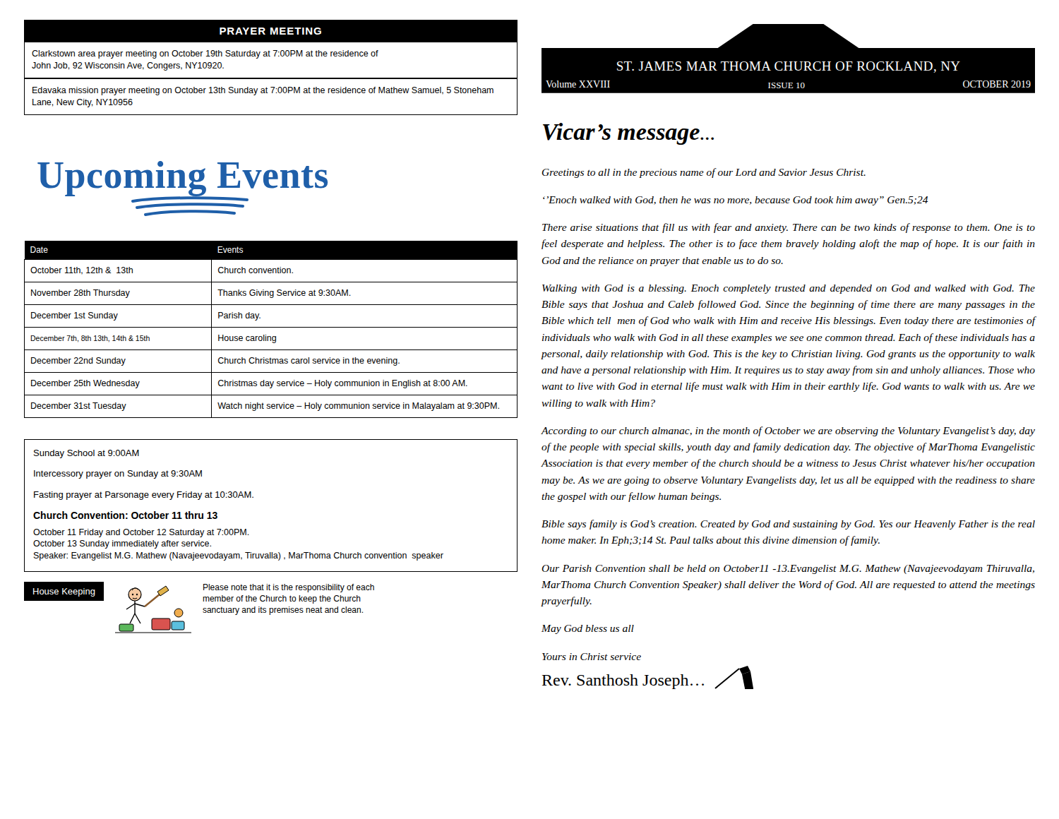PRAYER MEETING
Clarkstown area prayer meeting on October 19th Saturday at 7:00PM at the residence of
John Job, 92 Wisconsin Ave, Congers, NY10920.
Edavaka mission prayer meeting on October 13th Sunday at 7:00PM at the residence of Mathew Samuel, 5 Stoneham Lane, New City, NY10956
Upcoming Events
| Date | Events |
| --- | --- |
| October 11th, 12th & 13th | Church convention. |
| November 28th Thursday | Thanks Giving Service at 9:30AM. |
| December 1st Sunday | Parish day. |
| December 7th, 8th 13th, 14th & 15th | House caroling |
| December 22nd Sunday | Church Christmas carol service in the evening. |
| December 25th Wednesday | Christmas day service – Holy communion in English at 8:00 AM. |
| December 31st Tuesday | Watch night service – Holy communion service in Malayalam at 9:30PM. |
Sunday School at 9:00AM
Intercessory prayer on Sunday at 9:30AM
Fasting prayer at Parsonage every Friday at 10:30AM.
Church Convention: October 11 thru 13
October 11 Friday and October 12 Saturday at 7:00PM.
October 13 Sunday immediately after service.
Speaker: Evangelist M.G. Mathew (Navajeevodayam, Tiruvalla) , MarThoma Church convention speaker
House Keeping
Please note that it is the responsibility of each member of the Church to keep the Church sanctuary and its premises neat and clean.
ST. JAMES MAR THOMA CHURCH OF ROCKLAND, NY
Volume XXVIII ISSUE 10 OCTOBER 2019
Vicar’s message…
Greetings to all in the precious name of our Lord and Savior Jesus Christ.
‘’Enoch walked with God, then he was no more, because God took him away” Gen.5;24
There arise situations that fill us with fear and anxiety. There can be two kinds of response to them. One is to feel desperate and helpless. The other is to face them bravely holding aloft the map of hope. It is our faith in God and the reliance on prayer that enable us to do so.
Walking with God is a blessing. Enoch completely trusted and depended on God and walked with God. The Bible says that Joshua and Caleb followed God. Since the beginning of time there are many passages in the Bible which tell men of God who walk with Him and receive His blessings. Even today there are testimonies of individuals who walk with God in all these examples we see one common thread. Each of these individuals has a personal, daily relationship with God. This is the key to Christian living. God grants us the opportunity to walk and have a personal relationship with Him. It requires us to stay away from sin and unholy alliances. Those who want to live with God in eternal life must walk with Him in their earthly life. God wants to walk with us. Are we willing to walk with Him?
According to our church almanac, in the month of October we are observing the Voluntary Evangelist’s day, day of the people with special skills, youth day and family dedication day. The objective of MarThoma Evangelistic Association is that every member of the church should be a witness to Jesus Christ whatever his/her occupation may be. As we are going to observe Voluntary Evangelists day, let us all be equipped with the readiness to share the gospel with our fellow human beings.
Bible says family is God’s creation. Created by God and sustaining by God. Yes our Heavenly Father is the real home maker. In Eph;3;14 St. Paul talks about this divine dimension of family.
Our Parish Convention shall be held on October11 -13.Evangelist M.G. Mathew (Navajeevodayam Thiruvalla, MarThoma Church Convention Speaker) shall deliver the Word of God. All are requested to attend the meetings prayerfully.
May God bless us all
Yours in Christ service
Rev. Santhosh Joseph…